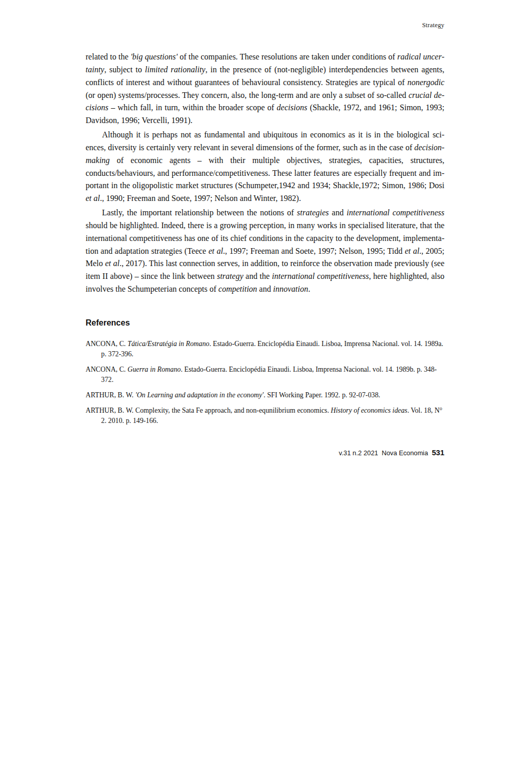Strategy
related to the 'big questions' of the companies. These resolutions are taken under conditions of radical uncertainty, subject to limited rationality, in the presence of (not-negligible) interdependencies between agents, conflicts of interest and without guarantees of behavioural consistency. Strategies are typical of nonergodic (or open) systems/processes. They concern, also, the long-term and are only a subset of so-called crucial decisions – which fall, in turn, within the broader scope of decisions (Shackle, 1972, and 1961; Simon, 1993; Davidson, 1996; Vercelli, 1991).
Although it is perhaps not as fundamental and ubiquitous in economics as it is in the biological sciences, diversity is certainly very relevant in several dimensions of the former, such as in the case of decision-making of economic agents – with their multiple objectives, strategies, capacities, structures, conducts/behaviours, and performance/competitiveness. These latter features are especially frequent and important in the oligopolistic market structures (Schumpeter,1942 and 1934; Shackle,1972; Simon, 1986; Dosi et al., 1990; Freeman and Soete, 1997; Nelson and Winter, 1982).
Lastly, the important relationship between the notions of strategies and international competitiveness should be highlighted. Indeed, there is a growing perception, in many works in specialised literature, that the international competitiveness has one of its chief conditions in the capacity to the development, implementation and adaptation strategies (Teece et al., 1997; Freeman and Soete, 1997; Nelson, 1995; Tidd et al., 2005; Melo et al., 2017). This last connection serves, in addition, to reinforce the observation made previously (see item II above) – since the link between strategy and the international competitiveness, here highlighted, also involves the Schumpeterian concepts of competition and innovation.
References
ANCONA, C. Tática/Estratégia in Romano. Estado-Guerra. Enciclopédia Einaudi. Lisboa, Imprensa Nacional. vol. 14. 1989a. p. 372-396.
ANCONA, C. Guerra in Romano. Estado-Guerra. Enciclopédia Einaudi. Lisboa, Imprensa Nacional. vol. 14. 1989b. p. 348-372.
ARTHUR, B. W. 'On Learning and adaptation in the economy'. SFI Working Paper. 1992. p. 92-07-038.
ARTHUR, B. W. Complexity, the Sata Fe approach, and non-equnilibrium economics. History of economics ideas. Vol. 18, N° 2. 2010. p. 149-166.
v.31 n.2 2021 Nova Economia 531